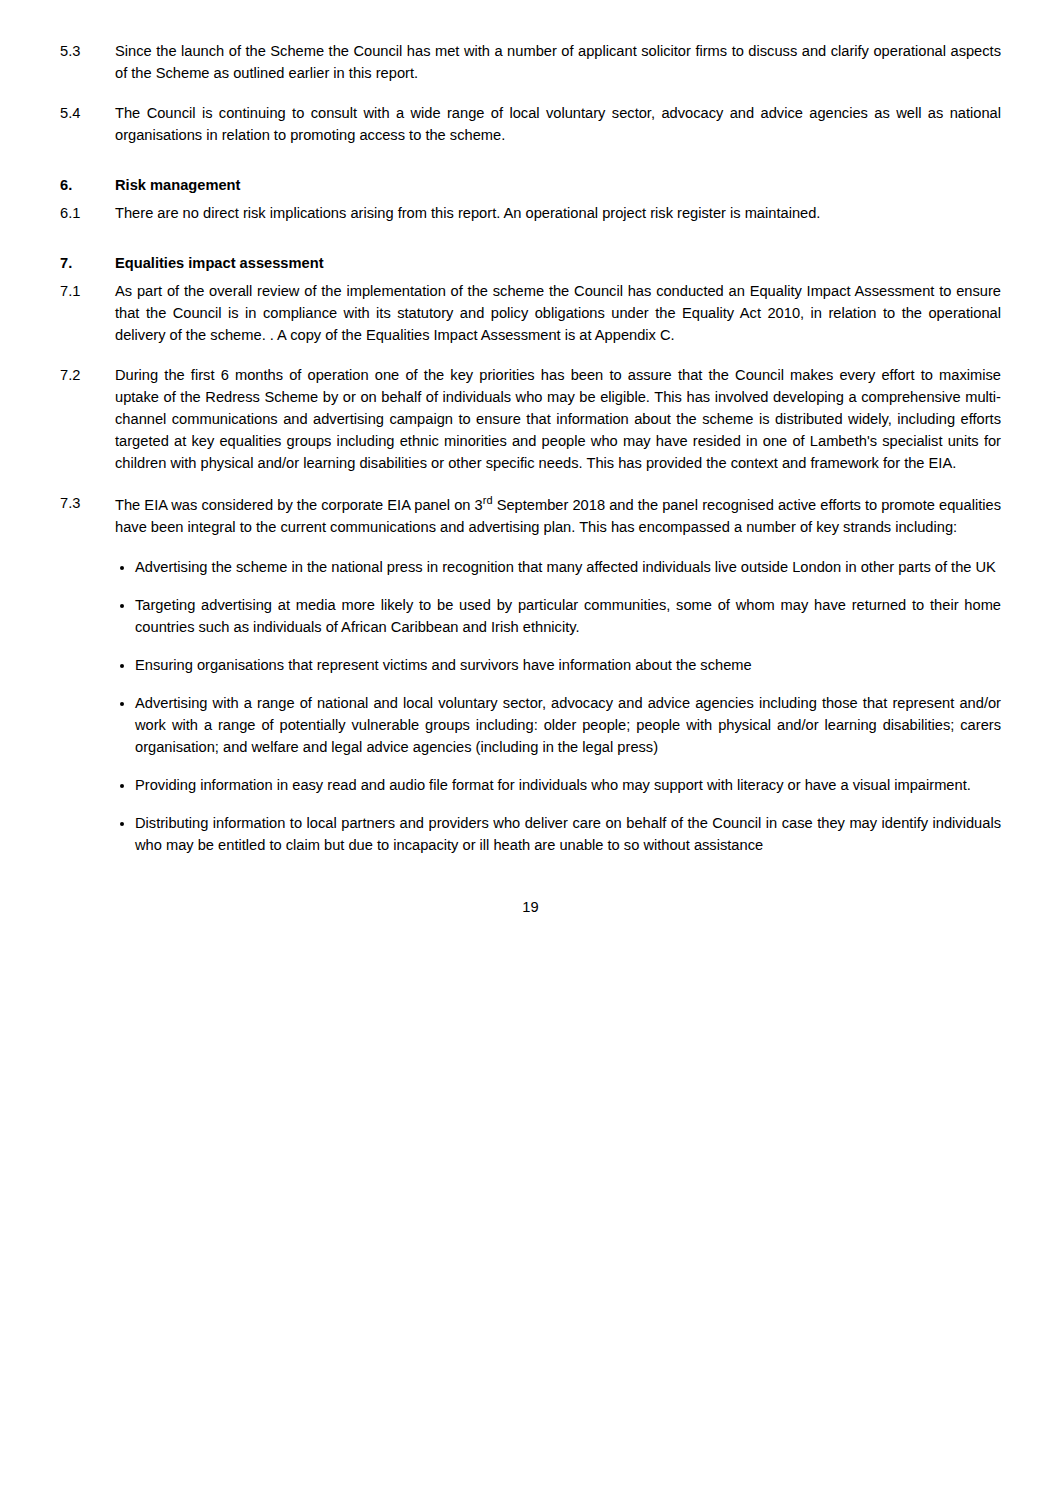5.3
Since the launch of the Scheme the Council has met with a number of applicant solicitor firms to discuss and clarify operational aspects of the Scheme as outlined earlier in this report.
5.4
The Council is continuing to consult with a wide range of local voluntary sector, advocacy and advice agencies as well as national organisations in relation to promoting access to the scheme.
6.
Risk management
6.1
There are no direct risk implications arising from this report. An operational project risk register is maintained.
7.
Equalities impact assessment
7.1
As part of the overall review of the implementation of the scheme the Council has conducted an Equality Impact Assessment to ensure that the Council is in compliance with its statutory and policy obligations under the Equality Act 2010, in relation to the operational delivery of the scheme. . A copy of the Equalities Impact Assessment is at Appendix C.
7.2
During the first 6 months of operation one of the key priorities has been to assure that the Council makes every effort to maximise uptake of the Redress Scheme by or on behalf of individuals who may be eligible. This has involved developing a comprehensive multi-channel communications and advertising campaign to ensure that information about the scheme is distributed widely, including efforts targeted at key equalities groups including ethnic minorities and people who may have resided in one of Lambeth's specialist units for children with physical and/or learning disabilities or other specific needs. This has provided the context and framework for the EIA.
7.3
The EIA was considered by the corporate EIA panel on 3rd September 2018 and the panel recognised active efforts to promote equalities have been integral to the current communications and advertising plan. This has encompassed a number of key strands including:
Advertising the scheme in the national press in recognition that many affected individuals live outside London in other parts of the UK
Targeting advertising at media more likely to be used by particular communities, some of whom may have returned to their home countries such as individuals of African Caribbean and Irish ethnicity.
Ensuring organisations that represent victims and survivors have information about the scheme
Advertising with a range of national and local voluntary sector, advocacy and advice agencies including those that represent and/or work with a range of potentially vulnerable groups including: older people; people with physical and/or learning disabilities; carers organisation; and welfare and legal advice agencies (including in the legal press)
Providing information in easy read and audio file format for individuals who may support with literacy or have a visual impairment.
Distributing information to local partners and providers who deliver care on behalf of the Council in case they may identify individuals who may be entitled to claim but due to incapacity or ill heath are unable to so without assistance
19